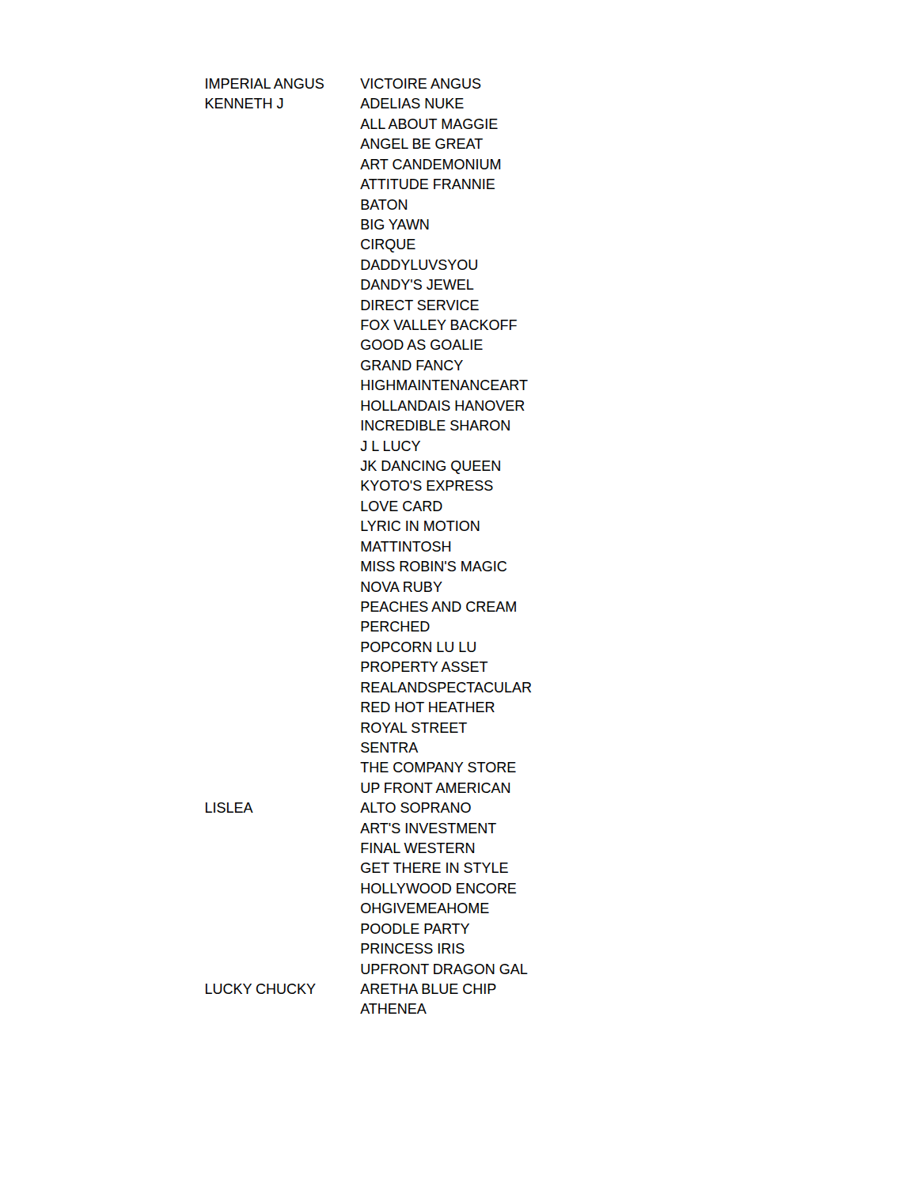| IMPERIAL ANGUS | VICTOIRE ANGUS |
| KENNETH J | ADELIAS NUKE |
| | ALL ABOUT MAGGIE |
| | ANGEL BE GREAT |
| | ART CANDEMONIUM |
| | ATTITUDE FRANNIE |
| | BATON |
| | BIG YAWN |
| | CIRQUE |
| | DADDYLUVSYOU |
| | DANDY'S JEWEL |
| | DIRECT SERVICE |
| | FOX VALLEY BACKOFF |
| | GOOD AS GOALIE |
| | GRAND FANCY |
| | HIGHMAINTENANCEART |
| | HOLLANDAIS HANOVER |
| | INCREDIBLE SHARON |
| | J L LUCY |
| | JK DANCING QUEEN |
| | KYOTO'S EXPRESS |
| | LOVE CARD |
| | LYRIC IN MOTION |
| | MATTINTOSH |
| | MISS ROBIN'S MAGIC |
| | NOVA RUBY |
| | PEACHES AND CREAM |
| | PERCHED |
| | POPCORN LU LU |
| | PROPERTY ASSET |
| | REALANDSPECTACULAR |
| | RED HOT HEATHER |
| | ROYAL STREET |
| | SENTRA |
| | THE COMPANY STORE |
| | UP FRONT AMERICAN |
| LISLEA | ALTO SOPRANO |
| | ART'S INVESTMENT |
| | FINAL WESTERN |
| | GET THERE IN STYLE |
| | HOLLYWOOD ENCORE |
| | OHGIVEMEAHOME |
| | POODLE PARTY |
| | PRINCESS IRIS |
| | UPFRONT DRAGON GAL |
| LUCKY CHUCKY | ARETHA BLUE CHIP |
| | ATHENEA |